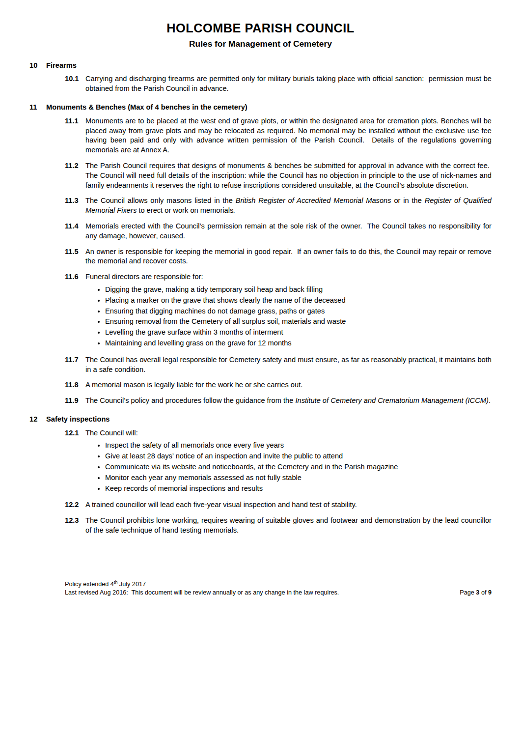HOLCOMBE PARISH COUNCIL
Rules for Management of Cemetery
10 Firearms
10.1
Carrying and discharging firearms are permitted only for military burials taking place with official sanction: permission must be obtained from the Parish Council in advance.
11 Monuments & Benches (Max of 4 benches in the cemetery)
11.1
Monuments are to be placed at the west end of grave plots, or within the designated area for cremation plots. Benches will be placed away from grave plots and may be relocated as required. No memorial may be installed without the exclusive use fee having been paid and only with advance written permission of the Parish Council. Details of the regulations governing memorials are at Annex A.
11.2
The Parish Council requires that designs of monuments & benches be submitted for approval in advance with the correct fee. The Council will need full details of the inscription: while the Council has no objection in principle to the use of nick-names and family endearments it reserves the right to refuse inscriptions considered unsuitable, at the Council’s absolute discretion.
11.3
The Council allows only masons listed in the British Register of Accredited Memorial Masons or in the Register of Qualified Memorial Fixers to erect or work on memorials.
11.4
Memorials erected with the Council’s permission remain at the sole risk of the owner. The Council takes no responsibility for any damage, however, caused.
11.5
An owner is responsible for keeping the memorial in good repair. If an owner fails to do this, the Council may repair or remove the memorial and recover costs.
11.6
Funeral directors are responsible for:
Digging the grave, making a tidy temporary soil heap and back filling
Placing a marker on the grave that shows clearly the name of the deceased
Ensuring that digging machines do not damage grass, paths or gates
Ensuring removal from the Cemetery of all surplus soil, materials and waste
Levelling the grave surface within 3 months of interment
Maintaining and levelling grass on the grave for 12 months
11.7
The Council has overall legal responsible for Cemetery safety and must ensure, as far as reasonably practical, it maintains both in a safe condition.
11.8
A memorial mason is legally liable for the work he or she carries out.
11.9
The Council’s policy and procedures follow the guidance from the Institute of Cemetery and Crematorium Management (ICCM).
12 Safety inspections
12.1
The Council will:
Inspect the safety of all memorials once every five years
Give at least 28 days’ notice of an inspection and invite the public to attend
Communicate via its website and noticeboards, at the Cemetery and in the Parish magazine
Monitor each year any memorials assessed as not fully stable
Keep records of memorial inspections and results
12.2
A trained councillor will lead each five-year visual inspection and hand test of stability.
12.3
The Council prohibits lone working, requires wearing of suitable gloves and footwear and demonstration by the lead councillor of the safe technique of hand testing memorials.
Policy extended 4th July 2017
Last revised Aug 2016: This document will be review annually or as any change in the law requires. Page 3 of 9